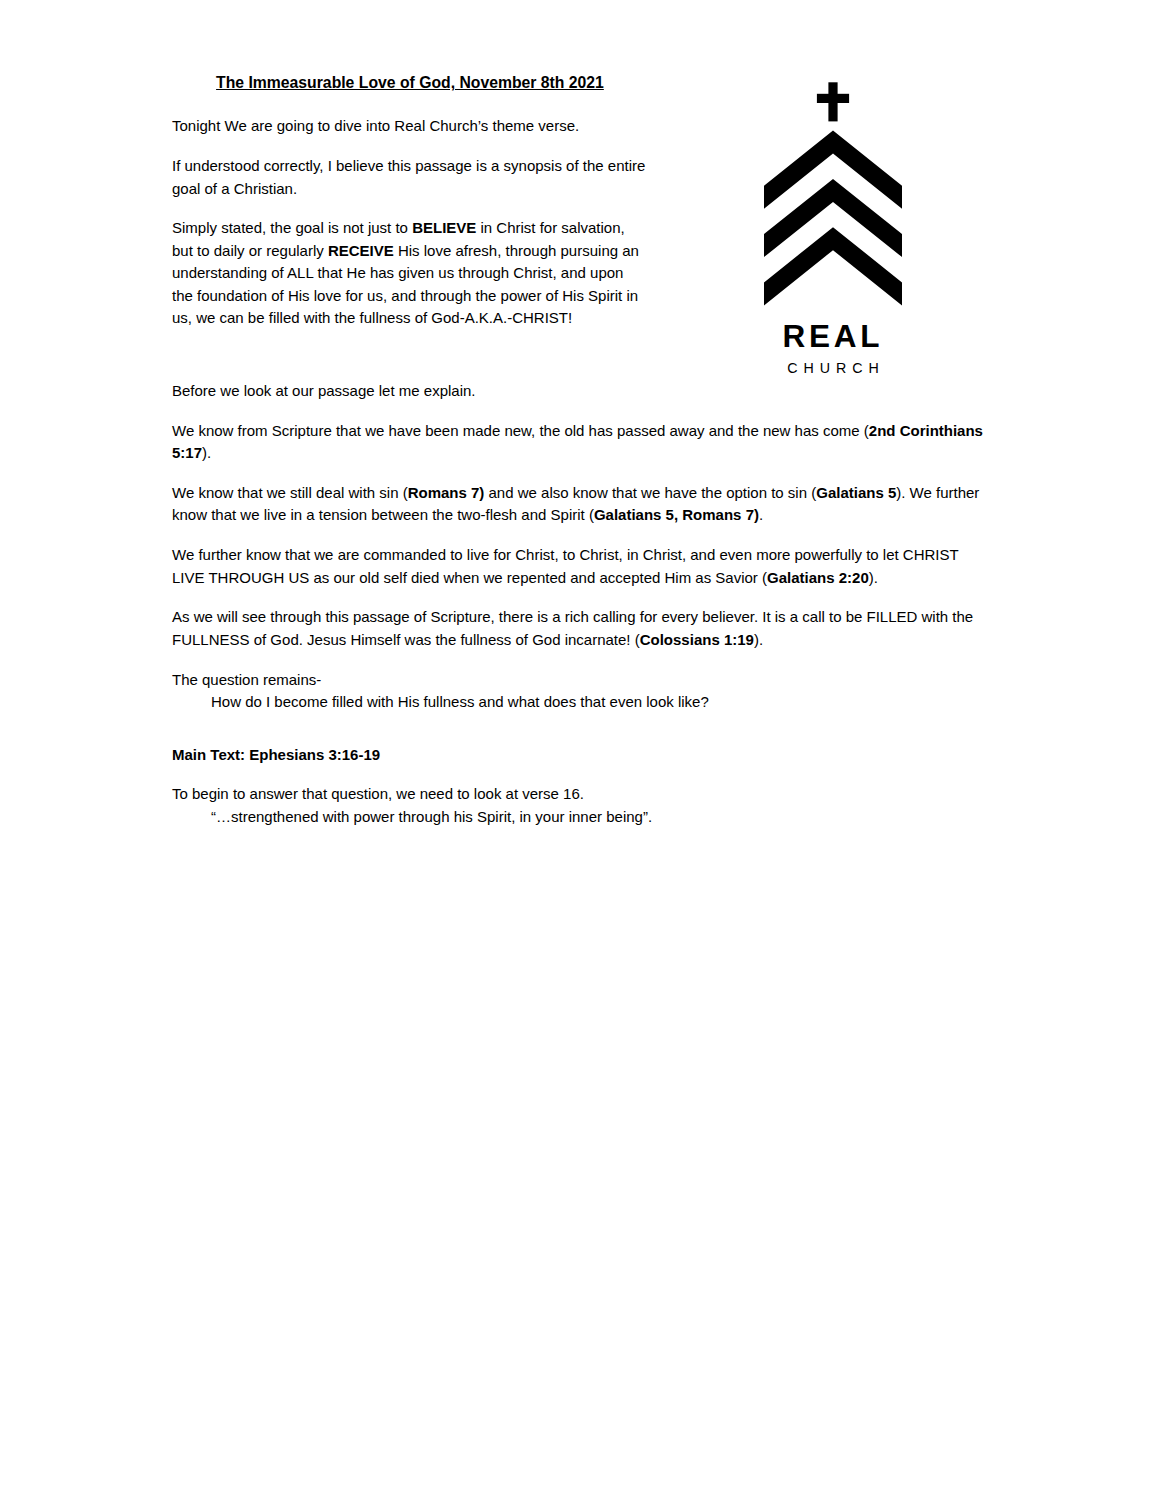The Immeasurable Love of God, November 8th 2021
Tonight We are going to dive into Real Church’s theme verse.
If understood correctly, I believe this passage is a synopsis of the entire goal of a Christian.
Simply stated, the goal is not just to BELIEVE in Christ for salvation, but to daily or regularly RECEIVE His love afresh, through pursuing an understanding of ALL that He has given us through Christ, and upon the foundation of His love for us, and through the power of His Spirit in us, we can be filled with the fullness of God-A.K.A.-CHRIST!
REAL
CHURCH
Before we look at our passage let me explain.
We know from Scripture that we have been made new, the old has passed away and the new has come (2nd Corinthians 5:17).
We know that we still deal with sin (Romans 7) and we also know that we have the option to sin (Galatians 5). We further know that we live in a tension between the two-flesh and Spirit (Galatians 5, Romans 7).
We further know that we are commanded to live for Christ, to Christ, in Christ, and even more powerfully to let CHRIST LIVE THROUGH US as our old self died when we repented and accepted Him as Savior (Galatians 2:20).
As we will see through this passage of Scripture, there is a rich calling for every believer. It is a call to be FILLED with the FULLNESS of God. Jesus Himself was the fullness of God incarnate! (Colossians 1:19).
The question remains-
How do I become filled with His fullness and what does that even look like?
Main Text: Ephesians 3:16-19
To begin to answer that question, we need to look at verse 16.
“…strengthened with power through his Spirit, in your inner being”.